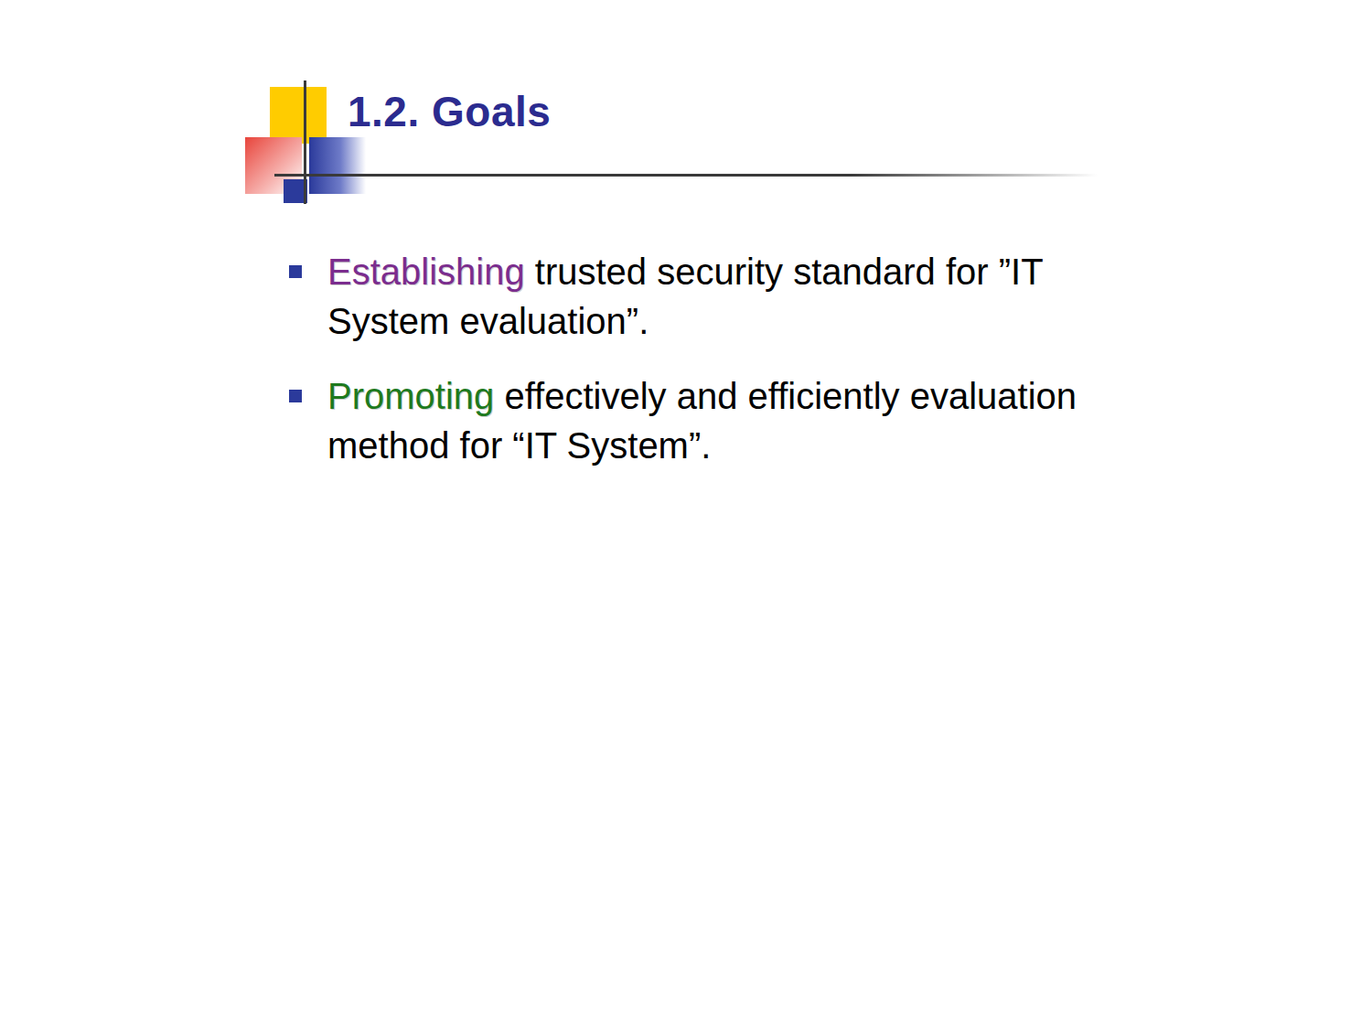1.2. Goals
Establishing trusted security standard for ”IT System evaluation”.
Promoting effectively and efficiently evaluation method for “IT System”.